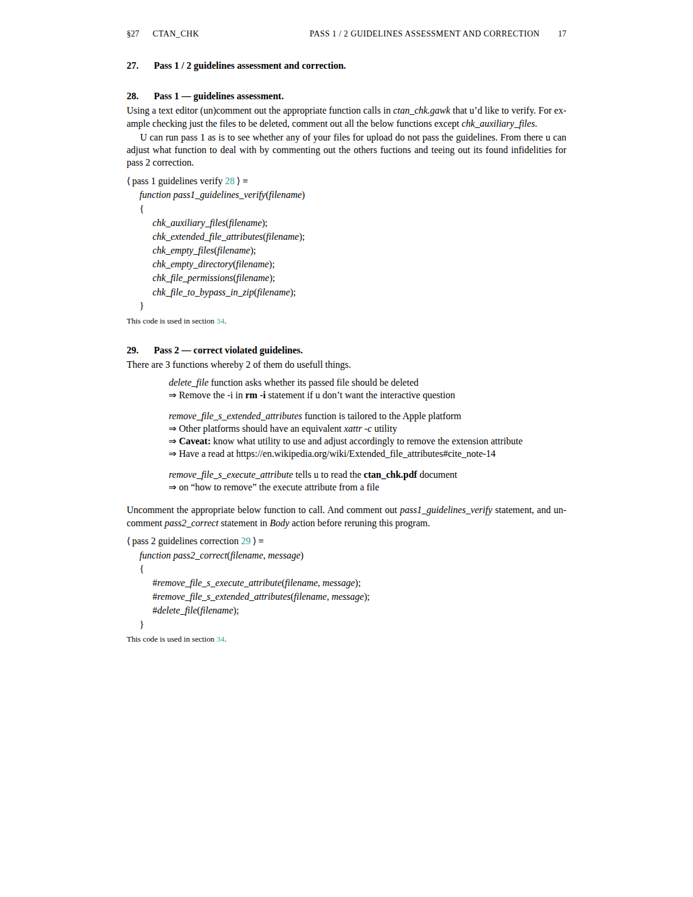§27 CTAN_CHK PASS 1 / 2 GUIDELINES ASSESSMENT AND CORRECTION 17
27. Pass 1 / 2 guidelines assessment and correction.
28. Pass 1 — guidelines assessment.
Using a text editor (un)comment out the appropriate function calls in ctan_chk.gawk that u’d like to verify. For example checking just the files to be deleted, comment out all the below functions except chk_auxiliary_files.
U can run pass 1 as is to see whether any of your files for upload do not pass the guidelines. From there u can adjust what function to deal with by commenting out the others fuctions and teeing out its found infidelities for pass 2 correction.
⟨ pass 1 guidelines verify 28 ⟩ ≡
function pass1_guidelines_verify(filename)
{
chk_auxiliary_files(filename);
chk_extended_file_attributes(filename);
chk_empty_files(filename);
chk_empty_directory(filename);
chk_file_permissions(filename);
chk_file_to_bypass_in_zip(filename);
}
This code is used in section 34.
29. Pass 2 — correct violated guidelines.
There are 3 functions whereby 2 of them do usefull things.
delete_file function asks whether its passed file should be deleted
⇒ Remove the -i in rm -i statement if u don’t want the interactive question
remove_file_s_extended_attributes function is tailored to the Apple platform
⇒ Other platforms should have an equivalent xattr -c utility
⇒ Caveat: know what utility to use and adjust accordingly to remove the extension attribute
⇒ Have a read at https://en.wikipedia.org/wiki/Extended_file_attributes#cite_note-14
remove_file_s_execute_attribute tells u to read the ctan_chk.pdf document
⇒ on “how to remove” the execute attribute from a file
Uncomment the appropriate below function to call. And comment out pass1_guidelines_verify statement, and uncomment pass2_correct statement in Body action before reruning this program.
⟨ pass 2 guidelines correction 29 ⟩ ≡
function pass2_correct(filename, message)
{
#remove_file_s_execute_attribute(filename, message);
#remove_file_s_extended_attributes(filename, message);
#delete_file(filename);
}
This code is used in section 34.